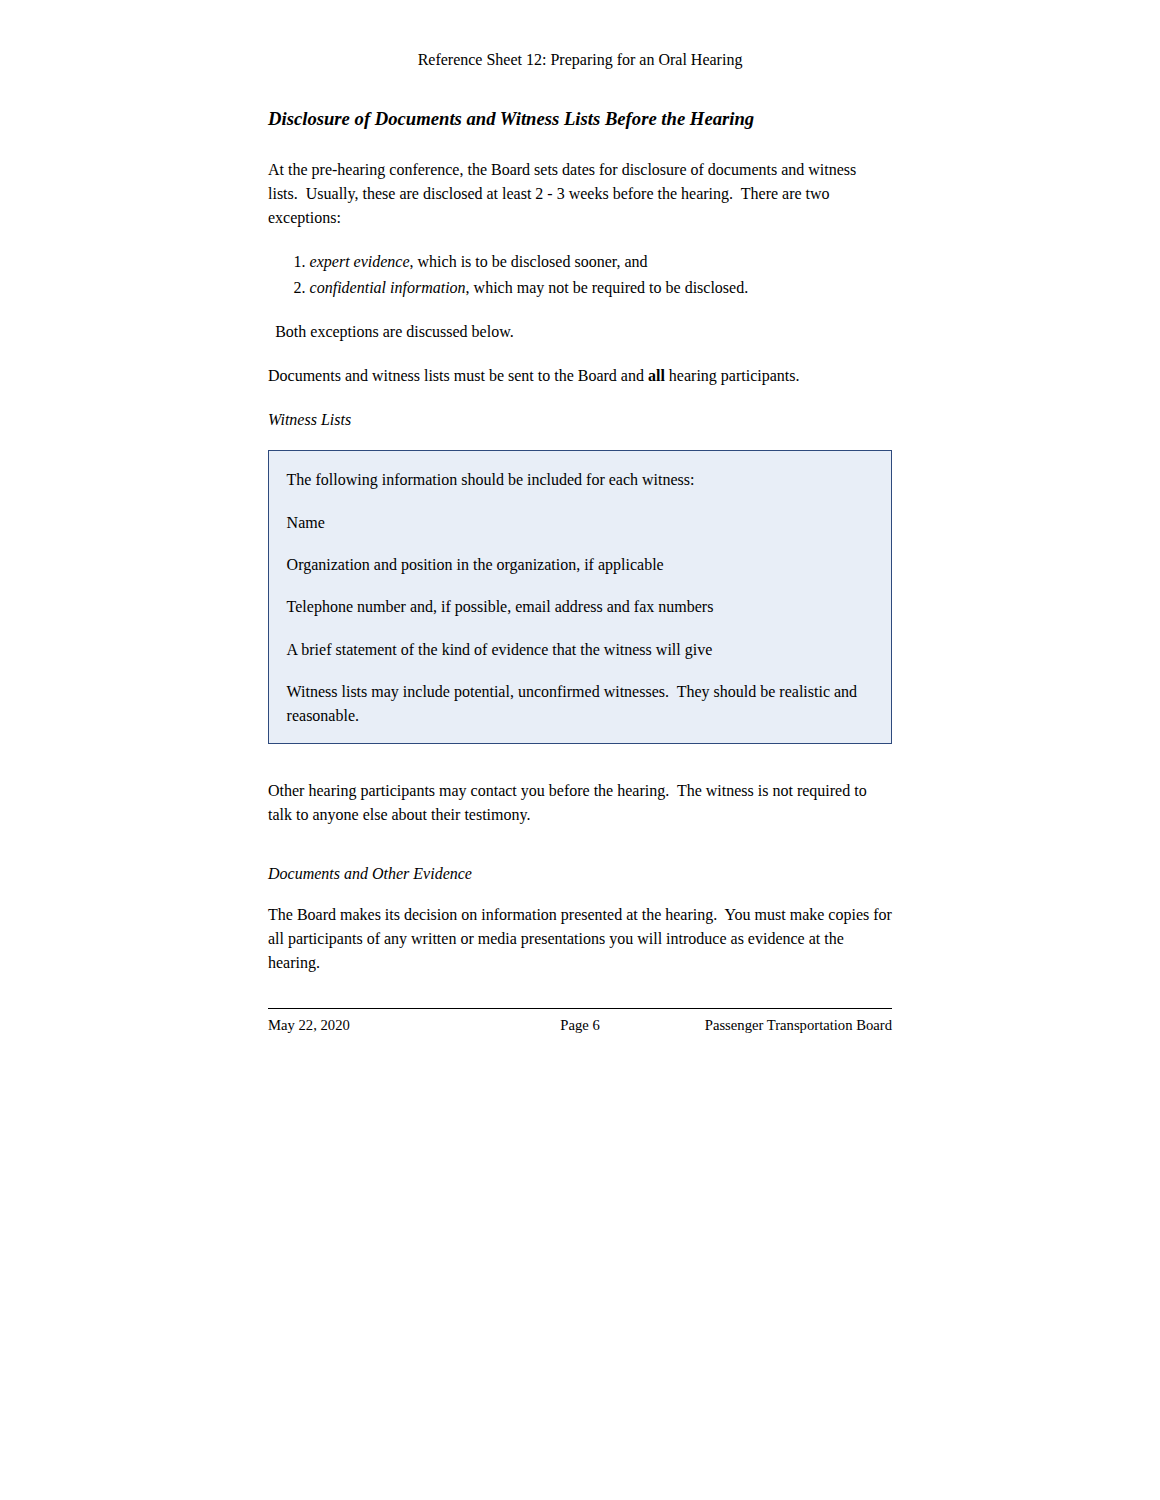Reference Sheet 12: Preparing for an Oral Hearing
Disclosure of Documents and Witness Lists Before the Hearing
At the pre-hearing conference, the Board sets dates for disclosure of documents and witness lists. Usually, these are disclosed at least 2 - 3 weeks before the hearing. There are two exceptions:
expert evidence, which is to be disclosed sooner, and
confidential information, which may not be required to be disclosed.
Both exceptions are discussed below.
Documents and witness lists must be sent to the Board and all hearing participants.
Witness Lists
The following information should be included for each witness:
Name
Organization and position in the organization, if applicable
Telephone number and, if possible, email address and fax numbers
A brief statement of the kind of evidence that the witness will give
Witness lists may include potential, unconfirmed witnesses. They should be realistic and reasonable.
Other hearing participants may contact you before the hearing. The witness is not required to talk to anyone else about their testimony.
Documents and Other Evidence
The Board makes its decision on information presented at the hearing. You must make copies for all participants of any written or media presentations you will introduce as evidence at the hearing.
May 22, 2020
Page 6
Passenger Transportation Board